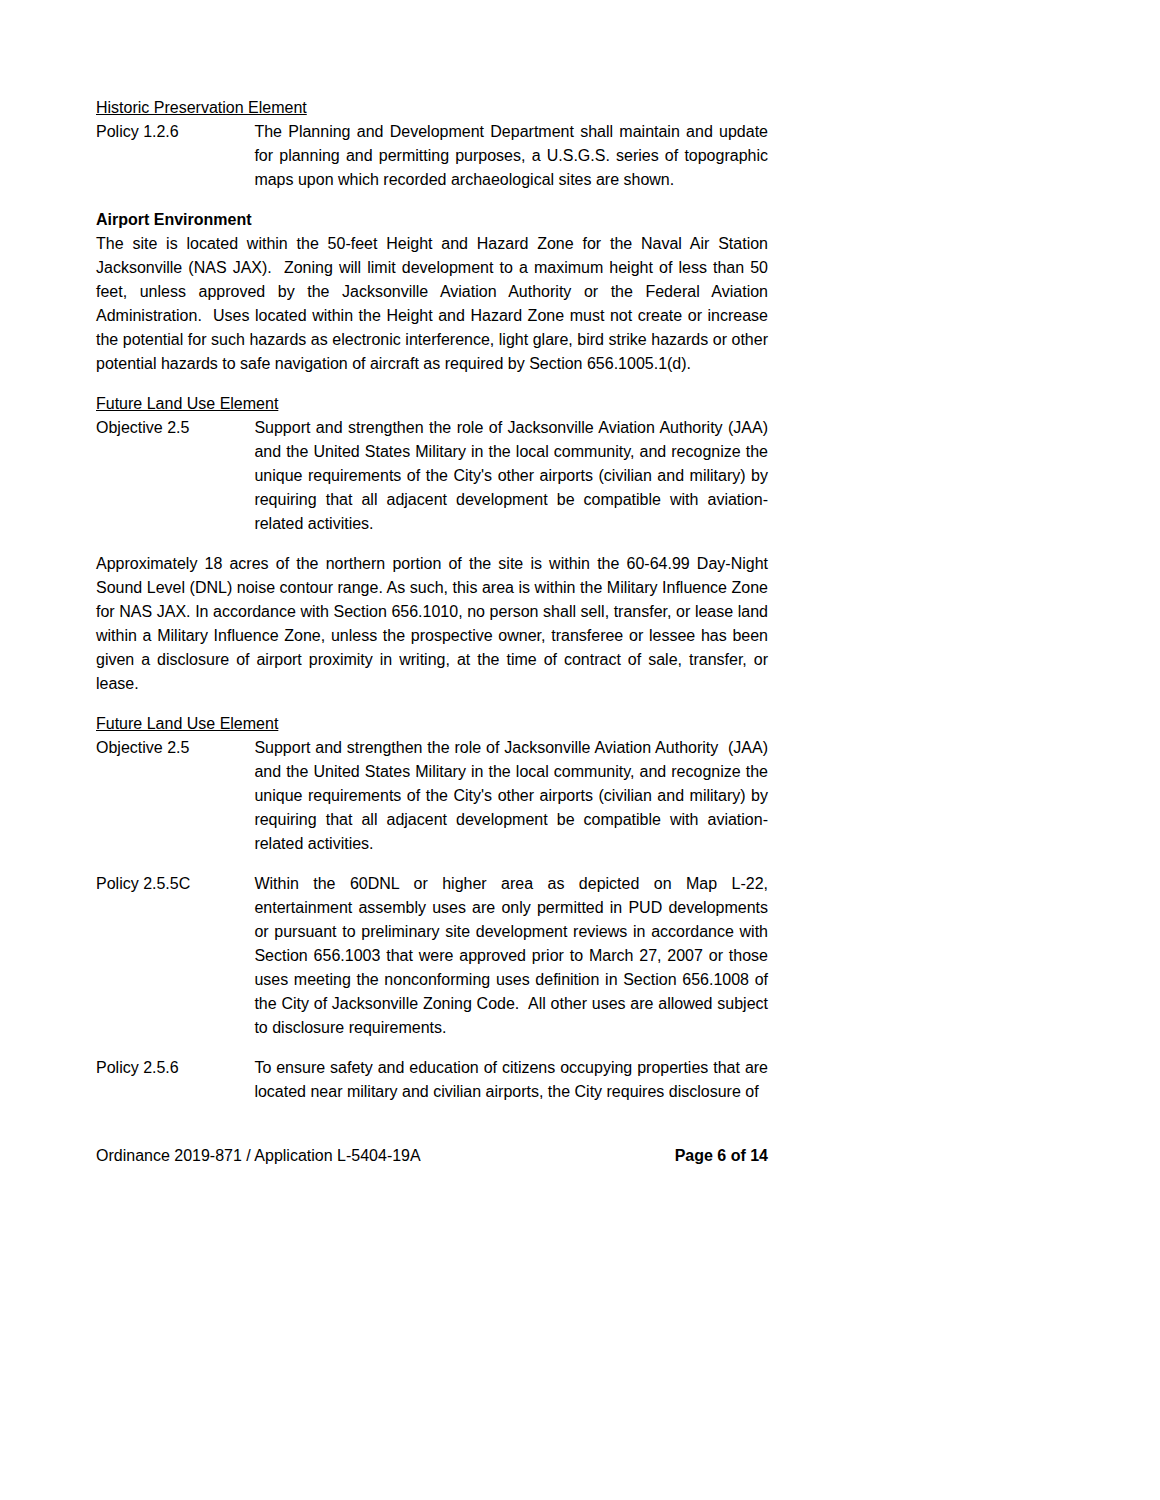Historic Preservation Element
Policy 1.2.6
The Planning and Development Department shall maintain and update for planning and permitting purposes, a U.S.G.S. series of topographic maps upon which recorded archaeological sites are shown.
Airport Environment
The site is located within the 50-feet Height and Hazard Zone for the Naval Air Station Jacksonville (NAS JAX). Zoning will limit development to a maximum height of less than 50 feet, unless approved by the Jacksonville Aviation Authority or the Federal Aviation Administration. Uses located within the Height and Hazard Zone must not create or increase the potential for such hazards as electronic interference, light glare, bird strike hazards or other potential hazards to safe navigation of aircraft as required by Section 656.1005.1(d).
Future Land Use Element
Objective 2.5
Support and strengthen the role of Jacksonville Aviation Authority (JAA) and the United States Military in the local community, and recognize the unique requirements of the City's other airports (civilian and military) by requiring that all adjacent development be compatible with aviation-related activities.
Approximately 18 acres of the northern portion of the site is within the 60-64.99 Day-Night Sound Level (DNL) noise contour range. As such, this area is within the Military Influence Zone for NAS JAX. In accordance with Section 656.1010, no person shall sell, transfer, or lease land within a Military Influence Zone, unless the prospective owner, transferee or lessee has been given a disclosure of airport proximity in writing, at the time of contract of sale, transfer, or lease.
Future Land Use Element
Objective 2.5
Support and strengthen the role of Jacksonville Aviation Authority (JAA) and the United States Military in the local community, and recognize the unique requirements of the City's other airports (civilian and military) by requiring that all adjacent development be compatible with aviation-related activities.
Policy 2.5.5C
Within the 60DNL or higher area as depicted on Map L-22, entertainment assembly uses are only permitted in PUD developments or pursuant to preliminary site development reviews in accordance with Section 656.1003 that were approved prior to March 27, 2007 or those uses meeting the nonconforming uses definition in Section 656.1008 of the City of Jacksonville Zoning Code. All other uses are allowed subject to disclosure requirements.
Policy 2.5.6
To ensure safety and education of citizens occupying properties that are located near military and civilian airports, the City requires disclosure of
Ordinance 2019-871 / Application L-5404-19A Page 6 of 14